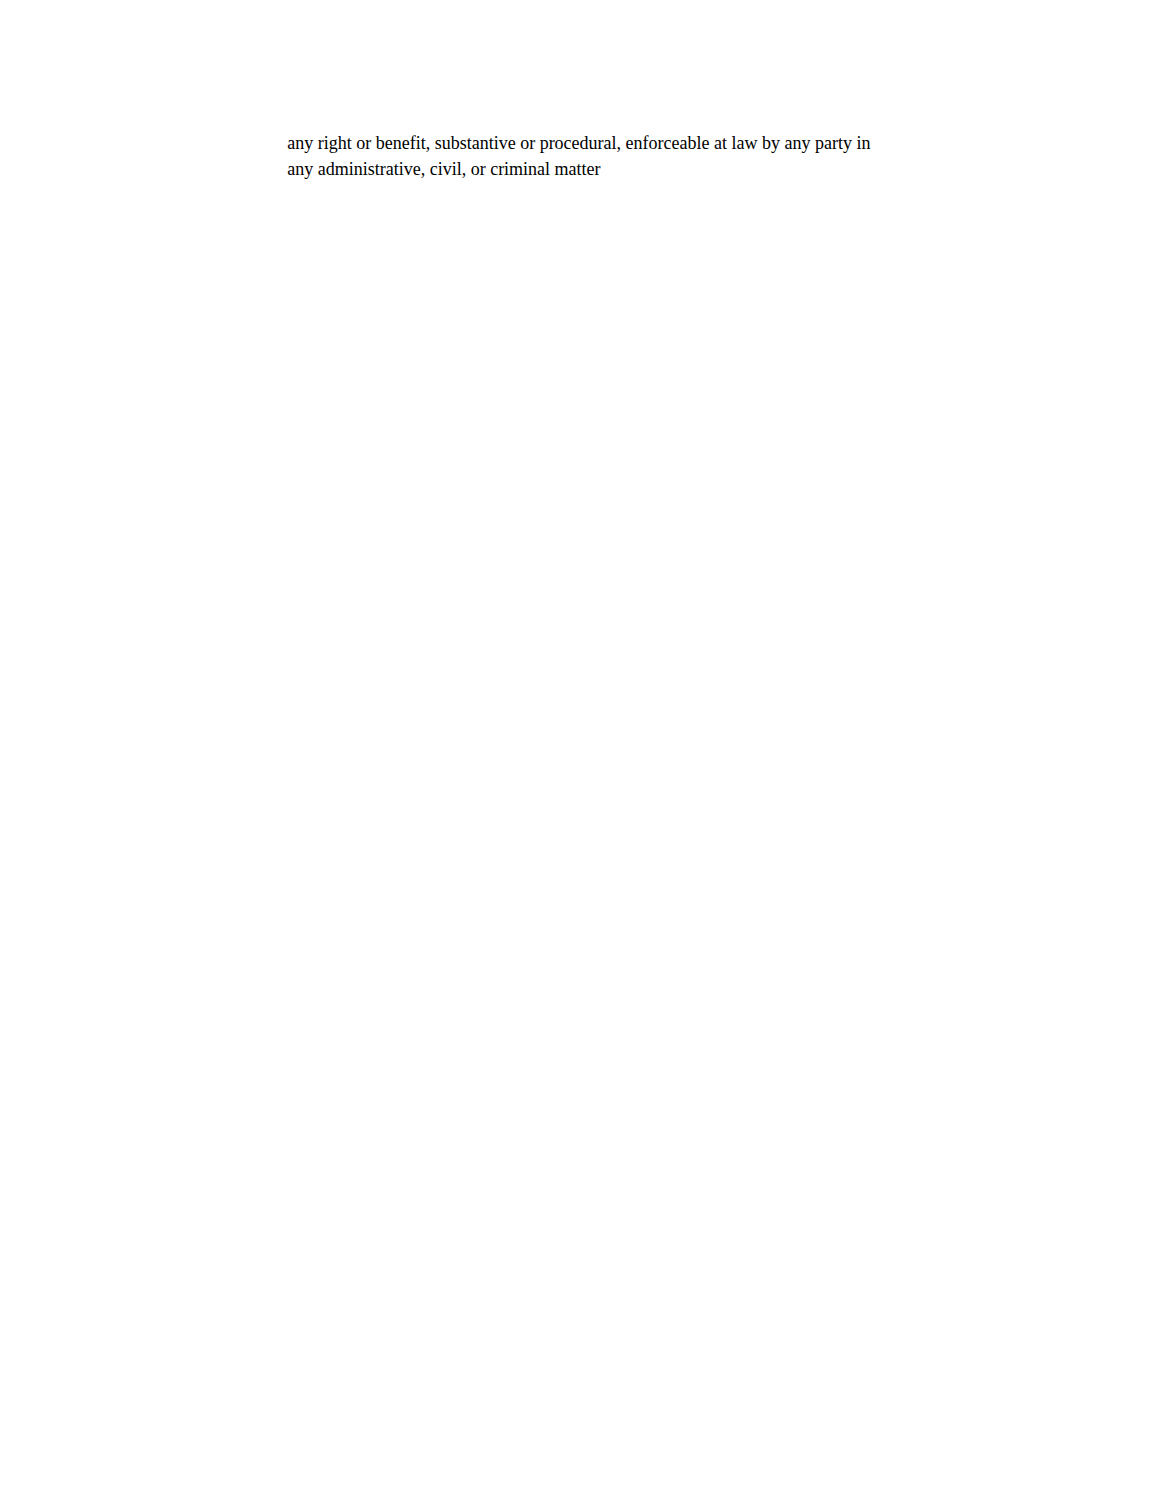any right or benefit, substantive or procedural, enforceable at law by any party in any administrative, civil, or criminal matter